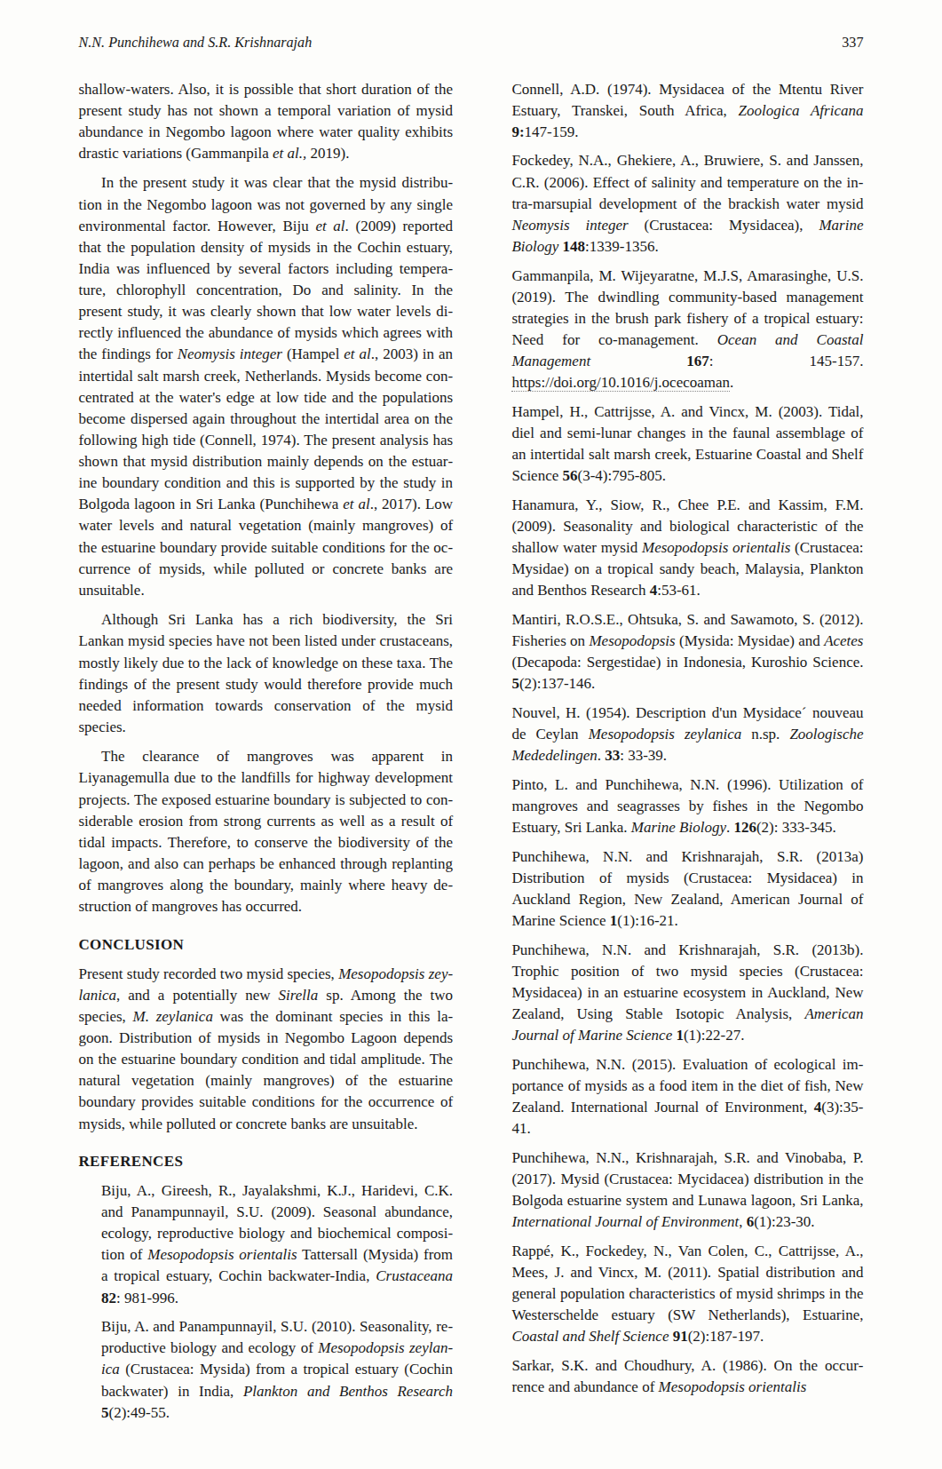N.N. Punchihewa and S.R. Krishnarajah 337
shallow-waters. Also, it is possible that short duration of the present study has not shown a temporal variation of mysid abundance in Negombo lagoon where water quality exhibits drastic variations (Gammanpila et al., 2019).
In the present study it was clear that the mysid distribution in the Negombo lagoon was not governed by any single environmental factor. However, Biju et al. (2009) reported that the population density of mysids in the Cochin estuary, India was influenced by several factors including temperature, chlorophyll concentration, Do and salinity. In the present study, it was clearly shown that low water levels directly influenced the abundance of mysids which agrees with the findings for Neomysis integer (Hampel et al., 2003) in an intertidal salt marsh creek, Netherlands. Mysids become concentrated at the water's edge at low tide and the populations become dispersed again throughout the intertidal area on the following high tide (Connell, 1974). The present analysis has shown that mysid distribution mainly depends on the estuarine boundary condition and this is supported by the study in Bolgoda lagoon in Sri Lanka (Punchihewa et al., 2017). Low water levels and natural vegetation (mainly mangroves) of the estuarine boundary provide suitable conditions for the occurrence of mysids, while polluted or concrete banks are unsuitable.
Although Sri Lanka has a rich biodiversity, the Sri Lankan mysid species have not been listed under crustaceans, mostly likely due to the lack of knowledge on these taxa. The findings of the present study would therefore provide much needed information towards conservation of the mysid species.
The clearance of mangroves was apparent in Liyanagemulla due to the landfills for highway development projects. The exposed estuarine boundary is subjected to considerable erosion from strong currents as well as a result of tidal impacts. Therefore, to conserve the biodiversity of the lagoon, and also can perhaps be enhanced through replanting of mangroves along the boundary, mainly where heavy destruction of mangroves has occurred.
Conclusion
Present study recorded two mysid species, Mesopodopsis zeylanica, and a potentially new Sirella sp. Among the two species, M. zeylanica was the dominant species in this lagoon. Distribution of mysids in Negombo Lagoon depends on the estuarine boundary condition and tidal amplitude. The natural vegetation (mainly mangroves) of the estuarine boundary provides suitable conditions for the occurrence of mysids, while polluted or concrete banks are unsuitable.
References
Biju, A., Gireesh, R., Jayalakshmi, K.J., Haridevi, C.K. and Panampunnayil, S.U. (2009). Seasonal abundance, ecology, reproductive biology and biochemical composition of Mesopodopsis orientalis Tattersall (Mysida) from a tropical estuary, Cochin backwater-India, Crustaceana 82: 981-996.
Biju, A. and Panampunnayil, S.U. (2010). Seasonality, reproductive biology and ecology of Mesopodopsis zeylanica (Crustacea: Mysida) from a tropical estuary (Cochin backwater) in India, Plankton and Benthos Research 5(2):49-55.
Connell, A.D. (1974). Mysidacea of the Mtentu River Estuary, Transkei, South Africa, Zoologica Africana 9: 147-159.
Fockedey, N.A., Ghekiere, A., Bruwiere, S. and Janssen, C.R. (2006). Effect of salinity and temperature on the intra-marsupial development of the brackish water mysid Neomysis integer (Crustacea: Mysidacea), Marine Biology 148:1339-1356.
Gammanpila, M. Wijeyaratne, M.J.S, Amarasinghe, U.S. (2019). The dwindling community-based management strategies in the brush park fishery of a tropical estuary: Need for co-management. Ocean and Coastal Management 167: 145-157. https://doi.org/10.1016/j.ocecoaman.
Hampel, H., Cattrijsse, A. and Vincx, M. (2003). Tidal, diel and semi-lunar changes in the faunal assemblage of an intertidal salt marsh creek, Estuarine Coastal and Shelf Science 56(3-4):795-805.
Hanamura, Y., Siow, R., Chee P.E. and Kassim, F.M. (2009). Seasonality and biological characteristic of the shallow water mysid Mesopodopsis orientalis (Crustacea: Mysidae) on a tropical sandy beach, Malaysia, Plankton and Benthos Research 4:53-61.
Mantiri, R.O.S.E., Ohtsuka, S. and Sawamoto, S. (2012). Fisheries on Mesopodopsis (Mysida: Mysidae) and Acetes (Decapoda: Sergestidae) in Indonesia, Kuroshio Science. 5(2):137-146.
Nouvel, H. (1954). Description d'un Mysidace´ nouveau de Ceylan Mesopodopsis zeylanica n.sp. Zoologische Mededelingen. 33: 33-39.
Pinto, L. and Punchihewa, N.N. (1996). Utilization of mangroves and seagrasses by fishes in the Negombo Estuary, Sri Lanka. Marine Biology. 126(2): 333-345.
Punchihewa, N.N. and Krishnarajah, S.R. (2013a) Distribution of mysids (Crustacea: Mysidacea) in Auckland Region, New Zealand, American Journal of Marine Science 1(1):16-21.
Punchihewa, N.N. and Krishnarajah, S.R. (2013b). Trophic position of two mysid species (Crustacea: Mysidacea) in an estuarine ecosystem in Auckland, New Zealand, Using Stable Isotopic Analysis, American Journal of Marine Science 1(1):22-27.
Punchihewa, N.N. (2015). Evaluation of ecological importance of mysids as a food item in the diet of fish, New Zealand. International Journal of Environment, 4(3):35-41.
Punchihewa, N.N., Krishnarajah, S.R. and Vinobaba, P. (2017). Mysid (Crustacea: Mycidacea) distribution in the Bolgoda estuarine system and Lunawa lagoon, Sri Lanka, International Journal of Environment, 6(1):23-30.
Rappé, K., Fockedey, N., Van Colen, C., Cattrijsse, A., Mees, J. and Vincx, M. (2011). Spatial distribution and general population characteristics of mysid shrimps in the Westerschelde estuary (SW Netherlands), Estuarine, Coastal and Shelf Science 91(2):187-197.
Sarkar, S.K. and Choudhury, A. (1986). On the occurrence and abundance of Mesopodopsis orientalis